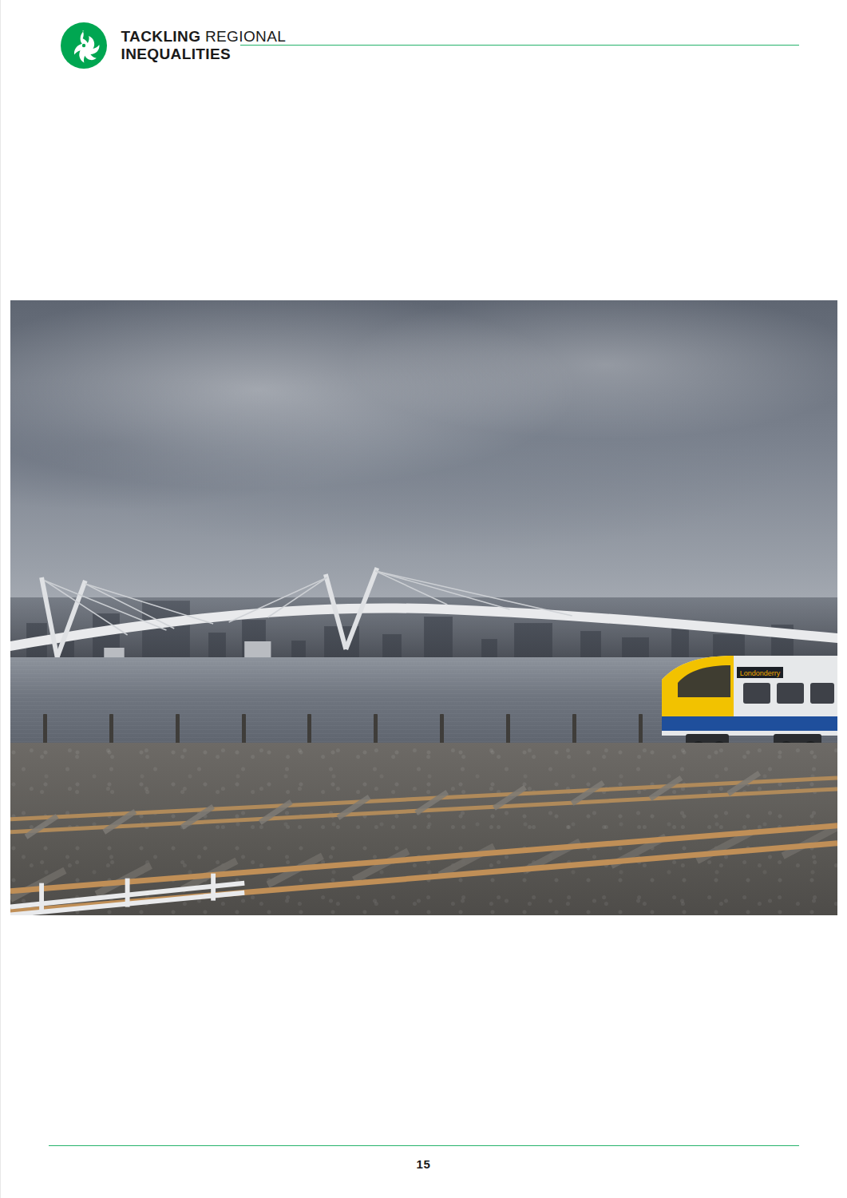TACKLING REGIONAL INEQUALITIES
Londonderry
15